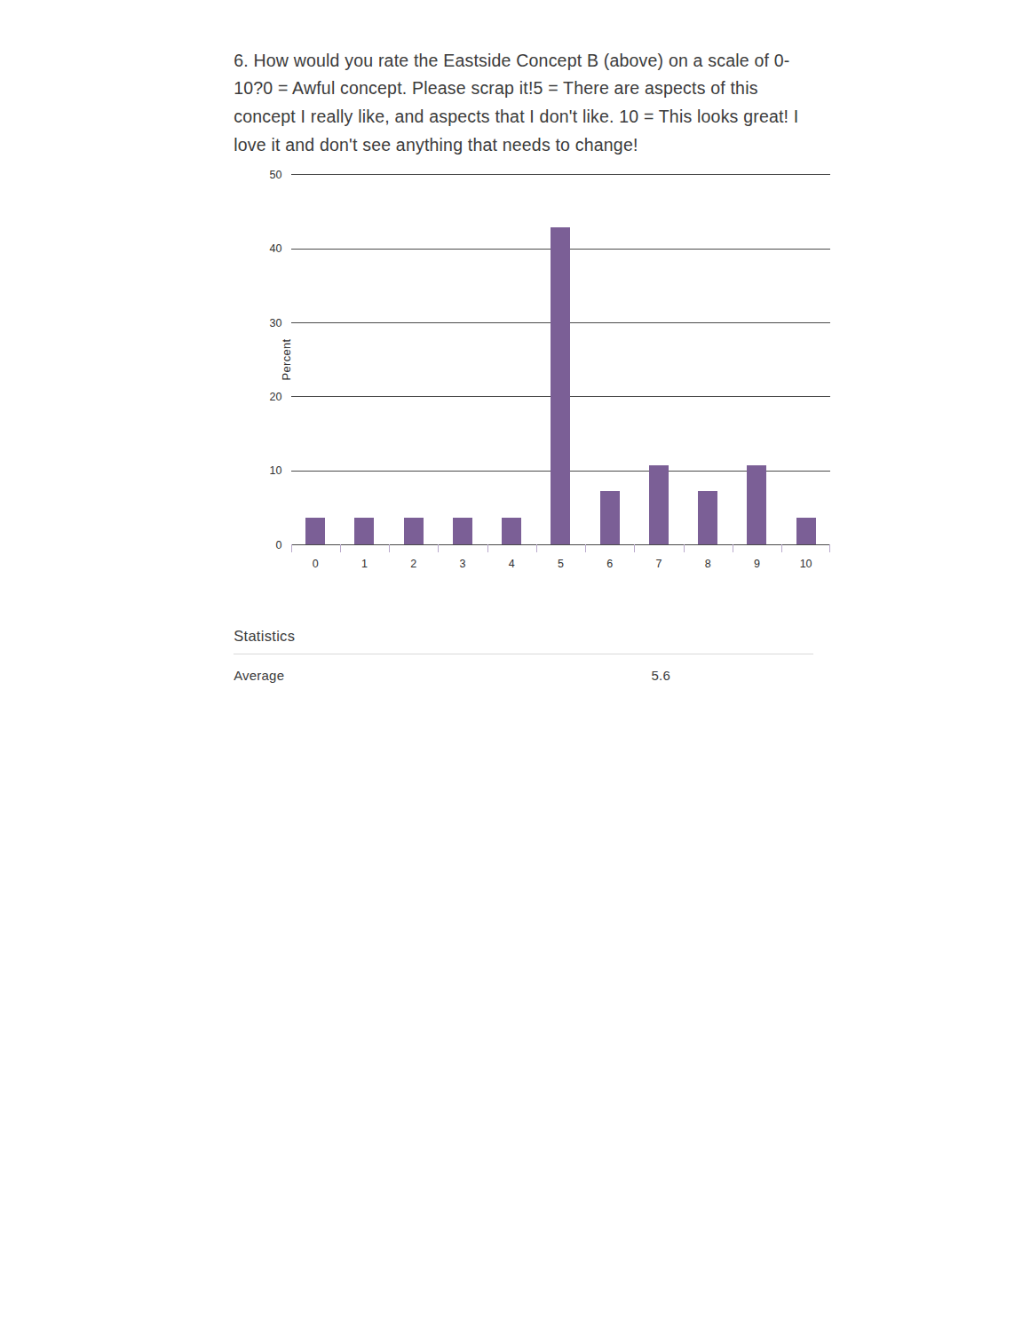6. How would you rate the Eastside Concept B (above) on a scale of 0-10?0 = Awful concept. Please scrap it!5 = There are aspects of this concept I really like, and aspects that I don't like. 10 = This looks great! I love it and don't see anything that needs to change!
Percent
50
40
30
20
10
0
0
1
2
3
4
5
6
7
8
9
10
Statistics
Average
5.6